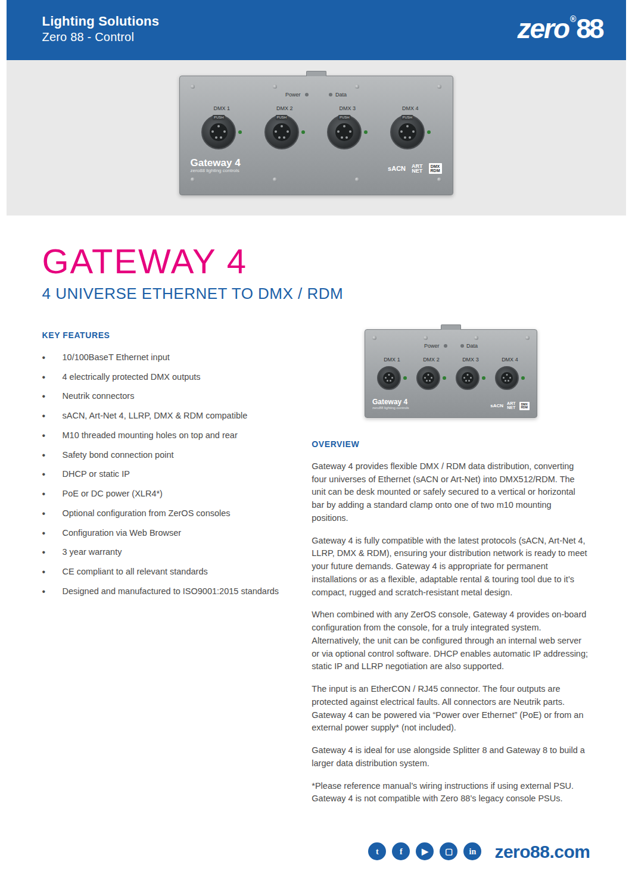Lighting Solutions Zero 88 - Control
zero®88
Power Data
DMX 1 DMX 2 DMX 3 DMX 4
PUSH
PUSH
PUSH
PUSH
Gateway 4zero88 lighting controls
sACN ART
NET DMX
RDM
GATEWAY 4
4 UNIVERSE ETHERNET TO DMX / RDM
Key Features
10/100BaseT Ethernet input
4 electrically protected DMX outputs
Neutrik connectors
sACN, Art-Net 4, LLRP, DMX & RDM compatible
M10 threaded mounting holes on top and rear
Safety bond connection point
DHCP or static IP
PoE or DC power (XLR4*)
Optional configuration from ZerOS consoles
Configuration via Web Browser
3 year warranty
CE compliant to all relevant standards
Designed and manufactured to ISO9001:2015 standards
Power Data
DMX 1 DMX 2 DMX 3 DMX 4
Gateway 4zero88 lighting controls
sACN ART
NET DMX
RDM
Overview
Gateway 4 provides flexible DMX / RDM data distribution, converting four universes of Ethernet (sACN or Art-Net) into DMX512/RDM. The unit can be desk mounted or safely secured to a vertical or horizontal bar by adding a standard clamp onto one of two m10 mounting positions.
Gateway 4 is fully compatible with the latest protocols (sACN, Art-Net 4, LLRP, DMX & RDM), ensuring your distribution network is ready to meet your future demands. Gateway 4 is appropriate for permanent installations or as a flexible, adaptable rental & touring tool due to it’s compact, rugged and scratch-resistant metal design.
When combined with any ZerOS console, Gateway 4 provides on-board configuration from the console, for a truly integrated system. Alternatively, the unit can be configured through an internal web server or via optional control software. DHCP enables automatic IP addressing; static IP and LLRP negotiation are also supported.
The input is an EtherCON / RJ45 connector. The four outputs are protected against electrical faults. All connectors are Neutrik parts. Gateway 4 can be powered via “Power over Ethernet” (PoE) or from an external power supply* (not included).
Gateway 4 is ideal for use alongside Splitter 8 and Gateway 8 to build a larger data distribution system.
*Please reference manual’s wiring instructions if using external PSU. Gateway 4 is not compatible with Zero 88’s legacy console PSUs.
t f ▶ ▢ in
zero88.com